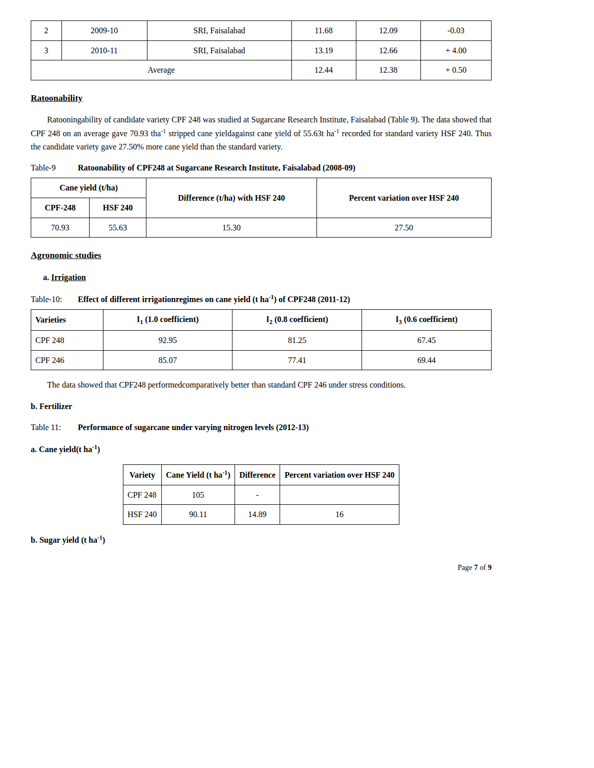| 2 | 2009-10 | SRI, Faisalabad | 11.68 | 12.09 | -0.03 |
| 3 | 2010-11 | SRI, Faisalabad | 13.19 | 12.66 | + 4.00 |
| Average | 12.44 | 12.38 | + 0.50 |
Ratoonability
Ratooningability of candidate variety CPF 248 was studied at Sugarcane Research Institute, Faisalabad (Table 9). The data showed that CPF 248 on an average gave 70.93 tha-1 stripped cane yieldagainst cane yield of 55.63t ha-1 recorded for standard variety HSF 240. Thus the candidate variety gave 27.50% more cane yield than the standard variety.
Table-9 Ratoonability of CPF248 at Sugarcane Research Institute, Faisalabad (2008-09)
| Cane yield (t/ha) | Difference (t/ha) with HSF 240 | Percent variation over HSF 240 |
| --- | --- | --- |
| CPF-248 | HSF 240 |
| 70.93 | 55.63 | 15.30 | 27.50 |
Agronomic studies
Irrigation
Table-10: Effect of different irrigationregimes on cane yield (t ha-1) of CPF248 (2011-12)
| Varieties | I 1 (1.0 coefficient) | I 2 (0.8 coefficient) | I 3 (0.6 coefficient) |
| --- | --- | --- | --- |
| CPF 248 | 92.95 | 81.25 | 67.45 |
| CPF 246 | 85.07 | 77.41 | 69.44 |
The data showed that CPF248 performedcomparatively better than standard CPF 246 under stress conditions.
b. Fertilizer
Table 11: Performance of sugarcane under varying nitrogen levels (2012-13)
a. Cane yield(t ha-1)
| Variety | Cane Yield (t ha -1 ) | Difference | Percent variation over HSF 240 |
| --- | --- | --- | --- |
| CPF 248 | 105 | - | |
| HSF 240 | 90.11 | 14.89 | 16 |
b. Sugar yield (t ha-1)
Page 7 of 9